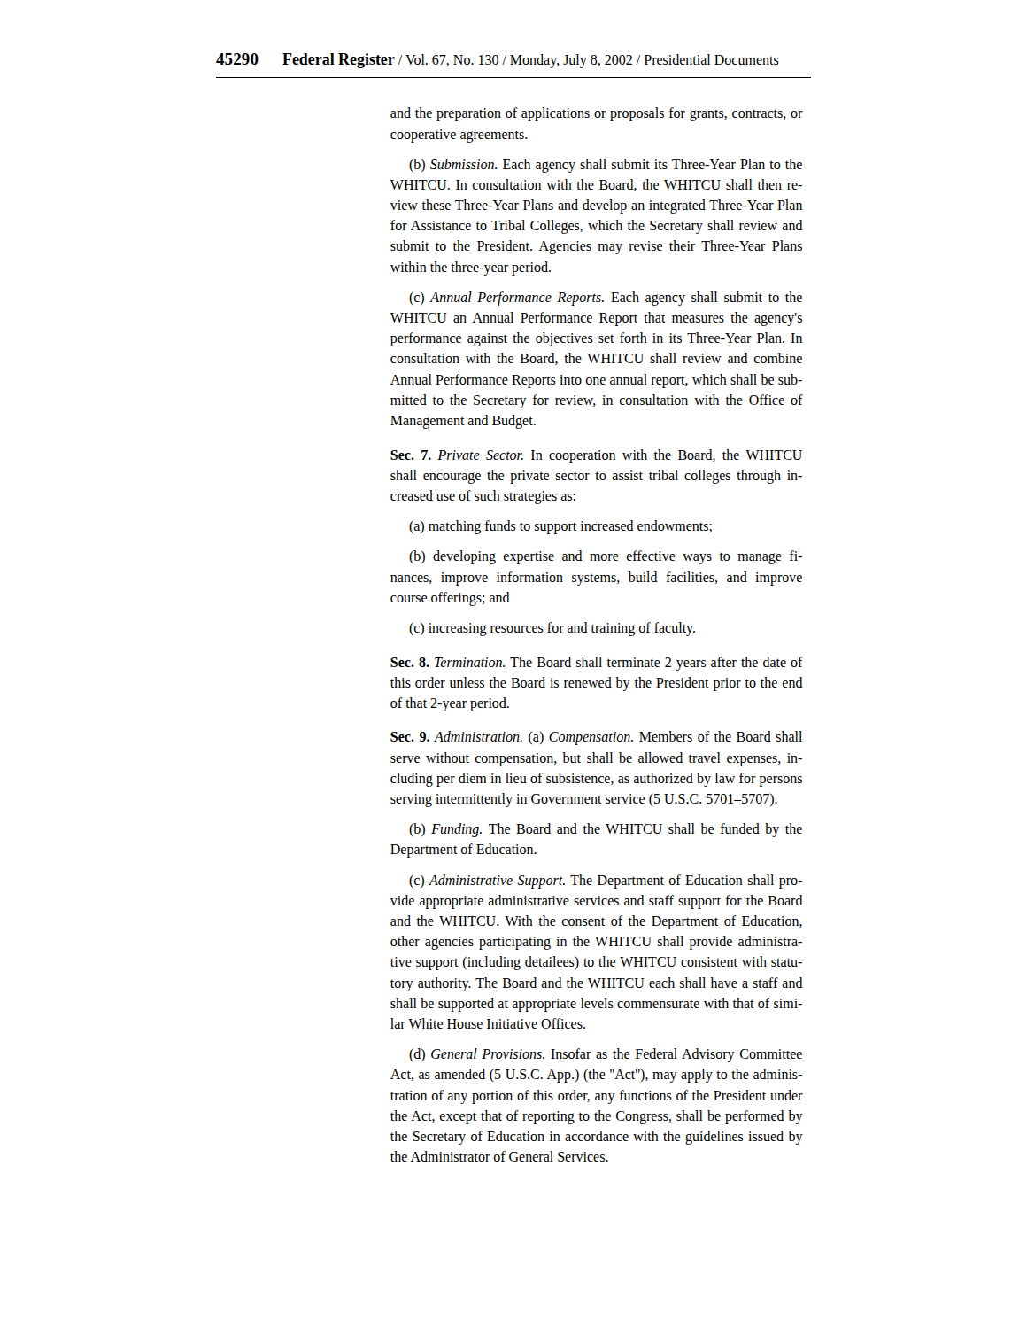45290
Federal Register / Vol. 67, No. 130 / Monday, July 8, 2002 / Presidential Documents
and the preparation of applications or proposals for grants, contracts, or cooperative agreements.
(b) Submission. Each agency shall submit its Three-Year Plan to the WHITCU. In consultation with the Board, the WHITCU shall then review these Three-Year Plans and develop an integrated Three-Year Plan for Assistance to Tribal Colleges, which the Secretary shall review and submit to the President. Agencies may revise their Three-Year Plans within the three-year period.
(c) Annual Performance Reports. Each agency shall submit to the WHITCU an Annual Performance Report that measures the agency's performance against the objectives set forth in its Three-Year Plan. In consultation with the Board, the WHITCU shall review and combine Annual Performance Reports into one annual report, which shall be submitted to the Secretary for review, in consultation with the Office of Management and Budget.
Sec. 7. Private Sector. In cooperation with the Board, the WHITCU shall encourage the private sector to assist tribal colleges through increased use of such strategies as:
(a) matching funds to support increased endowments;
(b) developing expertise and more effective ways to manage finances, improve information systems, build facilities, and improve course offerings; and
(c) increasing resources for and training of faculty.
Sec. 8. Termination. The Board shall terminate 2 years after the date of this order unless the Board is renewed by the President prior to the end of that 2-year period.
Sec. 9. Administration. (a) Compensation. Members of the Board shall serve without compensation, but shall be allowed travel expenses, including per diem in lieu of subsistence, as authorized by law for persons serving intermittently in Government service (5 U.S.C. 5701–5707).
(b) Funding. The Board and the WHITCU shall be funded by the Department of Education.
(c) Administrative Support. The Department of Education shall provide appropriate administrative services and staff support for the Board and the WHITCU. With the consent of the Department of Education, other agencies participating in the WHITCU shall provide administrative support (including detailees) to the WHITCU consistent with statutory authority. The Board and the WHITCU each shall have a staff and shall be supported at appropriate levels commensurate with that of similar White House Initiative Offices.
(d) General Provisions. Insofar as the Federal Advisory Committee Act, as amended (5 U.S.C. App.) (the ''Act''), may apply to the administration of any portion of this order, any functions of the President under the Act, except that of reporting to the Congress, shall be performed by the Secretary of Education in accordance with the guidelines issued by the Administrator of General Services.